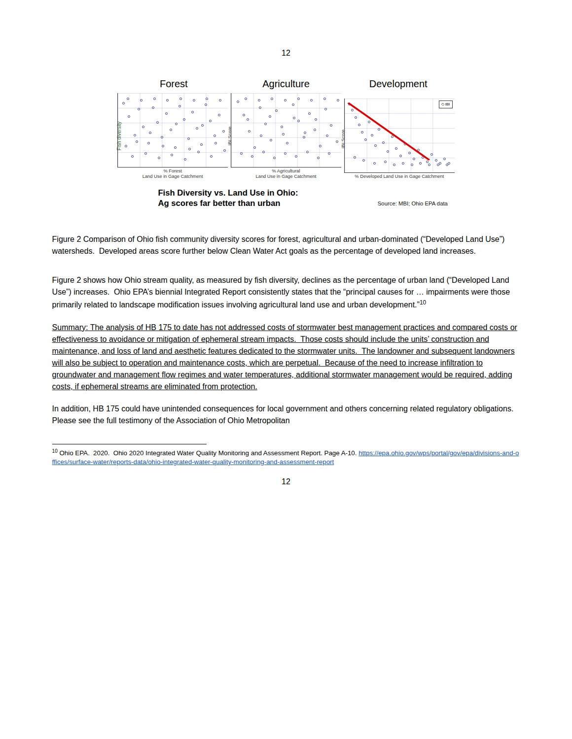12
Forest Agriculture Development
Fish diversity
% Forest
Land Use in Gage Catchment
IBI Score
% Agricultural
Land Use in Gage Catchment
IBI Score
◇ IBI
% Developed Land Use in Gage Catchment
Fish Diversity vs. Land Use in Ohio:
Ag scores far better than urban
Source: MBI; Ohio EPA data
Figure 2 Comparison of Ohio fish community diversity scores for forest, agricultural and urban-dominated (“Developed Land Use”) watersheds. Developed areas score further below Clean Water Act goals as the percentage of developed land increases.
Figure 2 shows how Ohio stream quality, as measured by fish diversity, declines as the percentage of urban land (“Developed Land Use”) increases. Ohio EPA’s biennial Integrated Report consistently states that the “principal causes for … impairments were those primarily related to landscape modification issues involving agricultural land use and urban development.”10
Summary: The analysis of HB 175 to date has not addressed costs of stormwater best management practices and compared costs or effectiveness to avoidance or mitigation of ephemeral stream impacts. Those costs should include the units’ construction and maintenance, and loss of land and aesthetic features dedicated to the stormwater units. The landowner and subsequent landowners will also be subject to operation and maintenance costs, which are perpetual. Because of the need to increase infiltration to groundwater and management flow regimes and water temperatures, additional stormwater management would be required, adding costs, if ephemeral streams are eliminated from protection.
In addition, HB 175 could have unintended consequences for local government and others concerning related regulatory obligations. Please see the full testimony of the Association of Ohio Metropolitan
10 Ohio EPA. 2020. Ohio 2020 Integrated Water Quality Monitoring and Assessment Report. Page A-10. https://epa.ohio.gov/wps/portal/gov/epa/divisions-and-offices/surface-water/reports-data/ohio-integrated-water-quality-monitoring-and-assessment-report
12